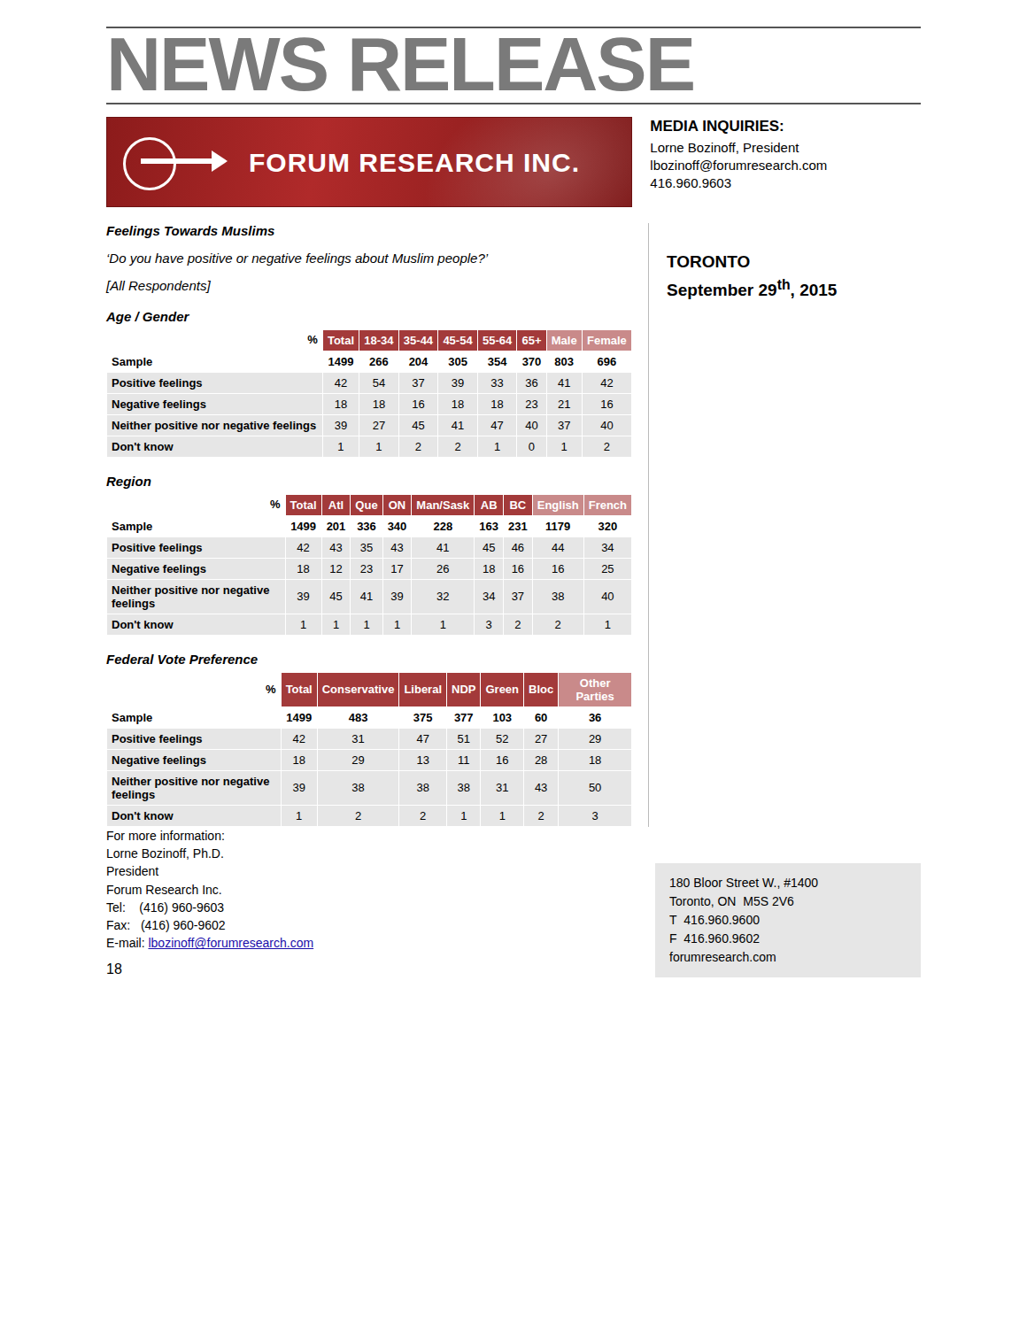NEWS RELEASE
FORUM RESEARCH INC.
MEDIA INQUIRIES:
Lorne Bozinoff, President
lbozinoff@forumresearch.com
416.960.9603
Feelings Towards Muslims
‘Do you have positive or negative feelings about Muslim people?’
[All Respondents]
Age / Gender
| % | Total | 18-34 | 35-44 | 45-54 | 55-64 | 65+ | Male | Female |
| --- | --- | --- | --- | --- | --- | --- | --- | --- |
| Sample | 1499 | 266 | 204 | 305 | 354 | 370 | 803 | 696 |
| Positive feelings | 42 | 54 | 37 | 39 | 33 | 36 | 41 | 42 |
| Negative feelings | 18 | 18 | 16 | 18 | 18 | 23 | 21 | 16 |
| Neither positive nor negative feelings | 39 | 27 | 45 | 41 | 47 | 40 | 37 | 40 |
| Don't know | 1 | 1 | 2 | 2 | 1 | 0 | 1 | 2 |
Region
| % | Total | Atl | Que | ON | Man/Sask | AB | BC | English | French |
| --- | --- | --- | --- | --- | --- | --- | --- | --- | --- |
| Sample | 1499 | 201 | 336 | 340 | 228 | 163 | 231 | 1179 | 320 |
| Positive feelings | 42 | 43 | 35 | 43 | 41 | 45 | 46 | 44 | 34 |
| Negative feelings | 18 | 12 | 23 | 17 | 26 | 18 | 16 | 16 | 25 |
| Neither positive nor negative feelings | 39 | 45 | 41 | 39 | 32 | 34 | 37 | 38 | 40 |
| Don't know | 1 | 1 | 1 | 1 | 1 | 3 | 2 | 2 | 1 |
Federal Vote Preference
| % | Total | Conservative | Liberal | NDP | Green | Bloc | Other Parties |
| --- | --- | --- | --- | --- | --- | --- | --- |
| Sample | 1499 | 483 | 375 | 377 | 103 | 60 | 36 |
| Positive feelings | 42 | 31 | 47 | 51 | 52 | 27 | 29 |
| Negative feelings | 18 | 29 | 13 | 11 | 16 | 28 | 18 |
| Neither positive nor negative feelings | 39 | 38 | 38 | 38 | 31 | 43 | 50 |
| Don't know | 1 | 2 | 2 | 1 | 1 | 2 | 3 |
TORONTO
September 29th, 2015
For more information:
Lorne Bozinoff, Ph.D.
President
Forum Research Inc.
Tel: (416) 960-9603
Fax: (416) 960-9602
E-mail: lbozinoff@forumresearch.com
18
180 Bloor Street W., #1400
Toronto, ON M5S 2V6
T 416.960.9600
F 416.960.9602
forumresearch.com